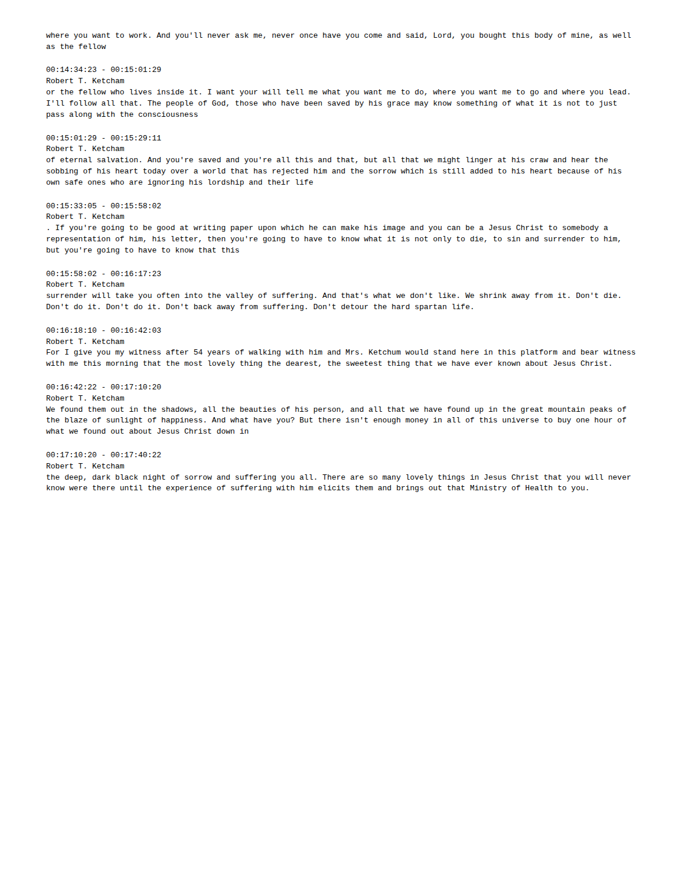where you want to work. And you'll never ask me, never once have you come and said, Lord, you bought this body of mine, as well as the fellow
00:14:34:23 - 00:15:01:29
Robert T. Ketcham
or the fellow who lives inside it. I want your will tell me what you want me to do, where you want me to go and where you lead. I'll follow all that. The people of God, those who have been saved by his grace may know something of what it is not to just pass along with the consciousness
00:15:01:29 - 00:15:29:11
Robert T. Ketcham
of eternal salvation. And you're saved and you're all this and that, but all that we might linger at his craw and hear the sobbing of his heart today over a world that has rejected him and the sorrow which is still added to his heart because of his own safe ones who are ignoring his lordship and their life
00:15:33:05 - 00:15:58:02
Robert T. Ketcham
. If you're going to be good at writing paper upon which he can make his image and you can be a Jesus Christ to somebody a representation of him, his letter, then you're going to have to know what it is not only to die, to sin and surrender to him, but you're going to have to know that this
00:15:58:02 - 00:16:17:23
Robert T. Ketcham
surrender will take you often into the valley of suffering. And that's what we don't like. We shrink away from it. Don't die. Don't do it. Don't do it. Don't back away from suffering. Don't detour the hard spartan life.
00:16:18:10 - 00:16:42:03
Robert T. Ketcham
For I give you my witness after 54 years of walking with him and Mrs. Ketchum would stand here in this platform and bear witness with me this morning that the most lovely thing the dearest, the sweetest thing that we have ever known about Jesus Christ.
00:16:42:22 - 00:17:10:20
Robert T. Ketcham
We found them out in the shadows, all the beauties of his person, and all that we have found up in the great mountain peaks of the blaze of sunlight of happiness. And what have you? But there isn't enough money in all of this universe to buy one hour of what we found out about Jesus Christ down in
00:17:10:20 - 00:17:40:22
Robert T. Ketcham
the deep, dark black night of sorrow and suffering you all. There are so many lovely things in Jesus Christ that you will never know were there until the experience of suffering with him elicits them and brings out that Ministry of Health to you.